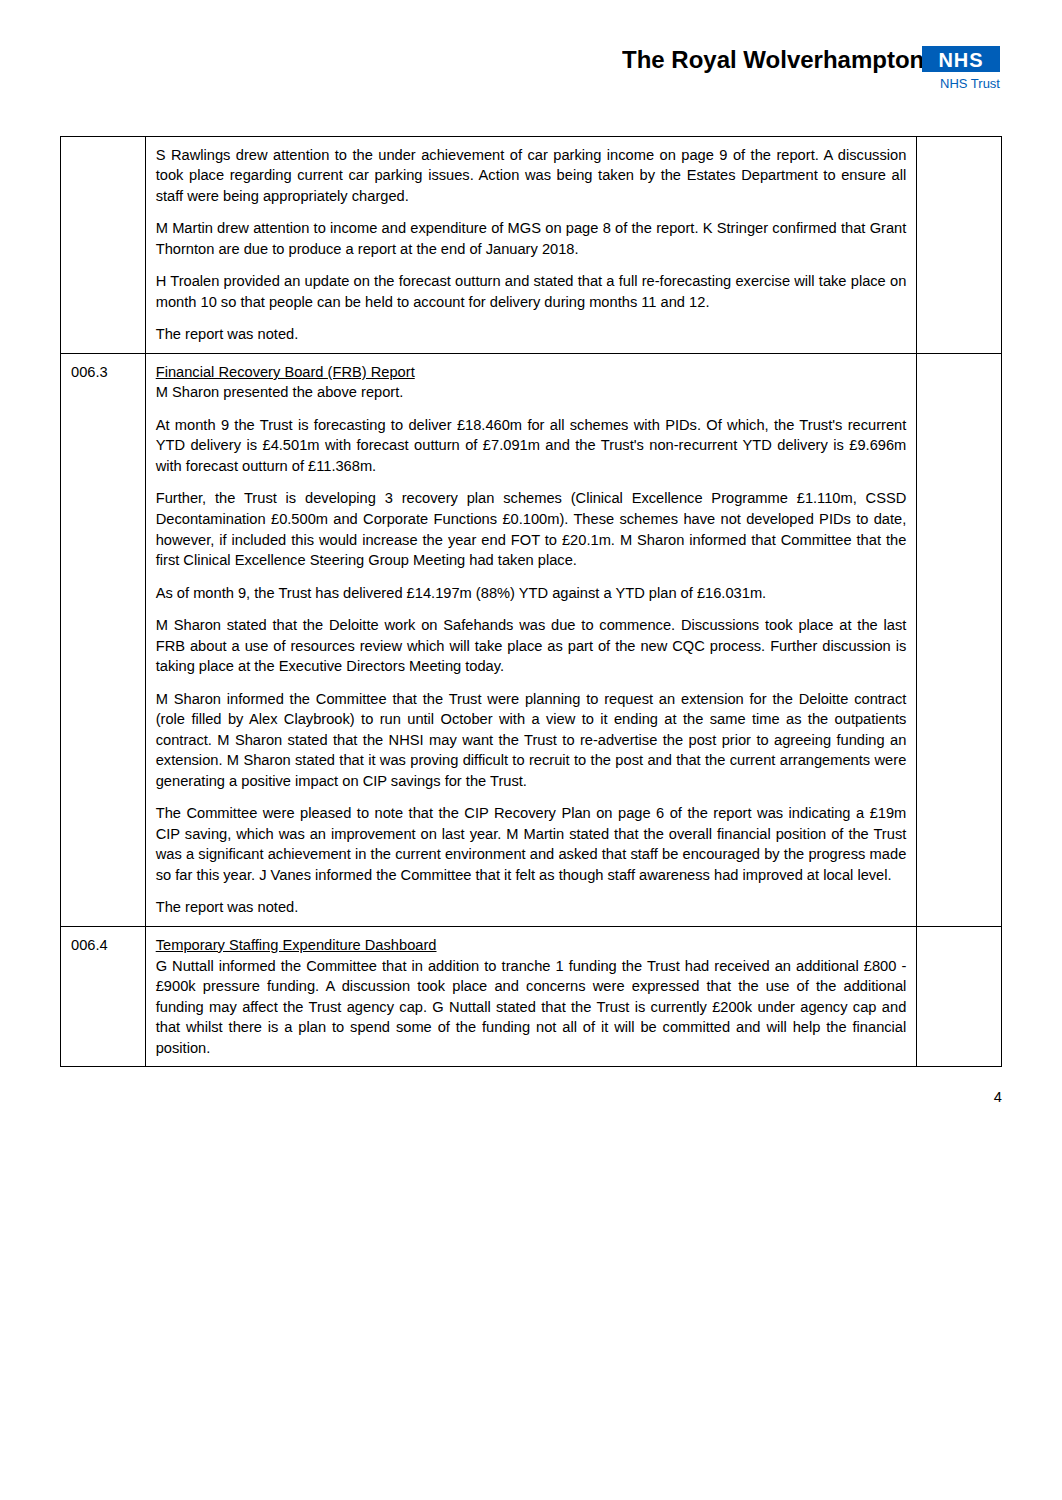The Royal Wolverhampton NHS NHS Trust
| | S Rawlings drew attention to the under achievement of car parking income on page 9 of the report. A discussion took place regarding current car parking issues. Action was being taken by the Estates Department to ensure all staff were being appropriately charged. M Martin drew attention to income and expenditure of MGS on page 8 of the report. K Stringer confirmed that Grant Thornton are due to produce a report at the end of January 2018. H Troalen provided an update on the forecast outturn and stated that a full re-forecasting exercise will take place on month 10 so that people can be held to account for delivery during months 11 and 12. The report was noted. | |
| 006.3 | Financial Recovery Board (FRB) Report M Sharon presented the above report. At month 9 the Trust is forecasting to deliver £18.460m for all schemes with PIDs. Of which, the Trust's recurrent YTD delivery is £4.501m with forecast outturn of £7.091m and the Trust's non-recurrent YTD delivery is £9.696m with forecast outturn of £11.368m. Further, the Trust is developing 3 recovery plan schemes (Clinical Excellence Programme £1.110m, CSSD Decontamination £0.500m and Corporate Functions £0.100m). These schemes have not developed PIDs to date, however, if included this would increase the year end FOT to £20.1m. M Sharon informed that Committee that the first Clinical Excellence Steering Group Meeting had taken place. As of month 9, the Trust has delivered £14.197m (88%) YTD against a YTD plan of £16.031m. M Sharon stated that the Deloitte work on Safehands was due to commence. Discussions took place at the last FRB about a use of resources review which will take place as part of the new CQC process. Further discussion is taking place at the Executive Directors Meeting today. M Sharon informed the Committee that the Trust were planning to request an extension for the Deloitte contract (role filled by Alex Claybrook) to run until October with a view to it ending at the same time as the outpatients contract. M Sharon stated that the NHSI may want the Trust to re-advertise the post prior to agreeing funding an extension. M Sharon stated that it was proving difficult to recruit to the post and that the current arrangements were generating a positive impact on CIP savings for the Trust. The Committee were pleased to note that the CIP Recovery Plan on page 6 of the report was indicating a £19m CIP saving, which was an improvement on last year. M Martin stated that the overall financial position of the Trust was a significant achievement in the current environment and asked that staff be encouraged by the progress made so far this year. J Vanes informed the Committee that it felt as though staff awareness had improved at local level. The report was noted. | |
| 006.4 | Temporary Staffing Expenditure Dashboard G Nuttall informed the Committee that in addition to tranche 1 funding the Trust had received an additional £800 - £900k pressure funding. A discussion took place and concerns were expressed that the use of the additional funding may affect the Trust agency cap. G Nuttall stated that the Trust is currently £200k under agency cap and that whilst there is a plan to spend some of the funding not all of it will be committed and will help the financial position. | |
4